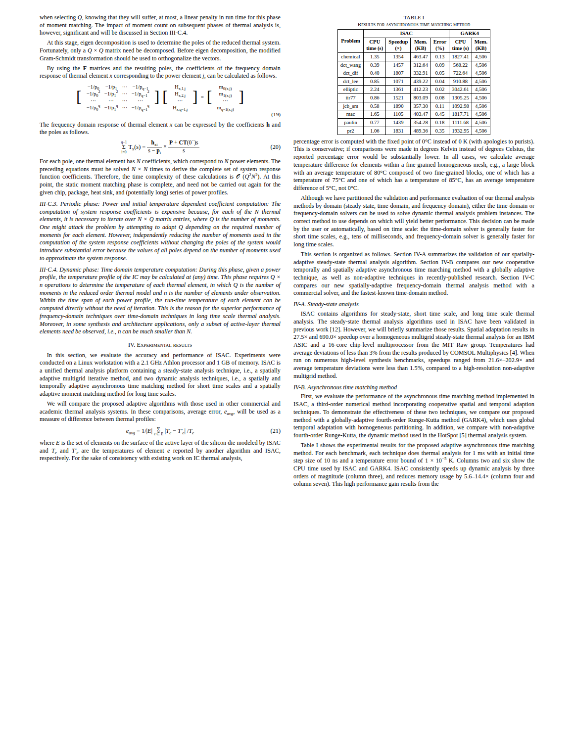when selecting Q, knowing that they will suffer, at most, a linear penalty in run time for this phase of moment matching. The impact of moment count on subsequent phases of thermal analysis is, however, significant and will be discussed in Section III-C.4.
At this stage, eigen decomposition is used to determine the poles of the reduced thermal system. Fortunately, only a Q × Q matrix need be decomposed. Before eigen decomposition, the modified Gram-Schmidt transformation should be used to orthogonalize the vectors.
By using the F matrices and the resulting poles, the coefficients of the frequency domain response of thermal element x corresponding to the power element j, can be calculated as follows.
[
| −1/p 0 | −1/p 1 | ··· | −1/p q−1 |
| −1/p 0 2 | −1/p 1 2 | ··· | −1/p q−1 2 |
| ··· | ··· | ··· | ··· |
| −1/p 0 q | −1/p 1 q | ··· | −1/p q−1 q |
] [
| H x,1,j |
| H x,2,j |
| ··· |
| H x,q−1,j |
] = [
| m 0(x,j) |
| m 1(x,j) |
| ··· |
| m q−1(x,j) |
]
(19)
The frequency domain response of thermal element x can be expressed by the coefficients h and the poles as follows.
q−1 Σi=0 Tx(s) = hxi s − pi × P + CT(0−)s s (20)
For each pole, one thermal element has N coefficients, which correspond to N power elements. The preceding equations must be solved N × N times to derive the complete set of system response function coefficients. Therefore, the time complexity of these calculations is 𝒪 (Q2N2). At this point, the static moment matching phase is complete, and need not be carried out again for the given chip, package, heat sink, and (potentially long) series of power profiles.
III-C.3. Periodic phase: Power and initial temperature dependent coefficient computation: The computation of system response coefficients is expensive because, for each of the N thermal elements, it is necessary to iterate over N × Q matrix entries, where Q is the number of moments. One might attack the problem by attempting to adapt Q depending on the required number of moments for each element. However, independently reducing the number of moments used in the computation of the system response coefficients without changing the poles of the system would introduce substantial error because the values of all poles depend on the number of moments used to approximate the system response.
III-C.4. Dynamic phase: Time domain temperature computation: During this phase, given a power profile, the temperature profile of the IC may be calculated at (any) time. This phase requires Q × n operations to determine the temperature of each thermal element, in which Q is the number of moments in the reduced order thermal model and n is the number of elements under observation. Within the time span of each power profile, the run-time temperature of each element can be computed directly without the need of iteration. This is the reason for the superior performance of frequency-domain techniques over time-domain techniques in long time scale thermal analysis. Moreover, in some synthesis and architecture applications, only a subset of active-layer thermal elements need be observed, i.e., n can be much smaller than N.
IV. Experimental results
In this section, we evaluate the accuracy and performance of ISAC. Experiments were conducted on a Linux workstation with a 2.1 GHz Athlon processor and 1 GB of memory. ISAC is a unified thermal analysis platform containing a steady-state analysis technique, i.e., a spatially adaptive multigrid iterative method, and two dynamic analysis techniques, i.e., a spatially and temporally adaptive asynchronous time matching method for short time scales and a spatially adaptive moment matching method for long time scales.
We will compare the proposed adaptive algorithms with those used in other commercial and academic thermal analysis systems. In these comparisons, average error, eavg, will be used as a measure of difference between thermal profiles:
eavg = 1/|E| Σe ∈ E |Te − T′e| /Te (21)
where E is the set of elements on the surface of the active layer of the silicon die modeled by ISAC and Te and T′e are the temperatures of element e reported by another algorithm and ISAC, respectively. For the sake of consistency with existing work on IC thermal analysis,
TABLE I
Results for asynchronous time matching method
| Problem | ISAC | GARK4 |
| --- | --- | --- |
| CPU time (s) | Speedup (×) | Mem. (KB) | Error (%) | CPU time (s) | Mem. (KB) |
| chemical | 1.35 | 1354 | 463.47 | 0.13 | 1827.41 | 4,506 |
| dct_wang | 0.39 | 1457 | 312.64 | 0.09 | 568.22 | 4,506 |
| dct_dif | 0.40 | 1807 | 332.91 | 0.05 | 722.64 | 4,506 |
| dct_lee | 0.85 | 1071 | 439.22 | 0.04 | 910.88 | 4,506 |
| elliptic | 2.24 | 1361 | 412.23 | 0.02 | 3042.61 | 4,506 |
| iir77 | 0.86 | 1521 | 803.09 | 0.08 | 1305.25 | 4,506 |
| jcb_sm | 0.58 | 1890 | 357.30 | 0.11 | 1092.98 | 4,506 |
| mac | 1.65 | 1105 | 403.47 | 0.45 | 1817.71 | 4,506 |
| paulin | 0.77 | 1439 | 354.28 | 0.18 | 1111.68 | 4,506 |
| pr2 | 1.06 | 1831 | 489.36 | 0.35 | 1932.95 | 4,506 |
percentage error is computed with the fixed point of 0°C instead of 0 K (with apologies to purists). This is conservative; if comparisons were made in degrees Kelvin instead of degrees Celsius, the reported percentage error would be substantially lower. In all cases, we calculate average temperature difference for elements within a fine-grained homogeneous mesh, e.g., a large block with an average temperature of 80°C composed of two fine-grained blocks, one of which has a temperature of 75°C and one of which has a temperature of 85°C, has an average temperature difference of 5°C, not 0°C.
Although we have partitioned the validation and performance evaluation of our thermal analysis methods by domain (steady-state, time-domain, and frequency-domain), either the time-domain or frequency-domain solvers can be used to solve dynamic thermal analysis problem instances. The correct method to use depends on which will yield better performance. This decision can be made by the user or automatically, based on time scale: the time-domain solver is generally faster for short time scales, e.g., tens of milliseconds, and frequency-domain solver is generally faster for long time scales.
This section is organized as follows. Section IV-A summarizes the validation of our spatially-adaptive steady-state thermal analysis algorithm. Section IV-B compares our new cooperative temporally and spatially adaptive asynchronous time marching method with a globally adaptive technique, as well as non-adaptive techniques in recently-published research. Section IV-C compares our new spatially-adaptive frequency-domain thermal analysis method with a commercial solver, and the fastest-known time-domain method.
IV-A. Steady-state analysis
ISAC contains algorithms for steady-state, short time scale, and long time scale thermal analysis. The steady-state thermal analysis algorithms used in ISAC have been validated in previous work [12]. However, we will briefly summarize those results. Spatial adaptation results in 27.5× and 690.0× speedup over a homogeneous multigrid steady-state thermal analysis for an IBM ASIC and a 16-core chip-level multiprocessor from the MIT Raw group. Temperatures had average deviations of less than 3% from the results produced by COMSOL Multiphysics [4]. When run on numerous high-level synthesis benchmarks, speedups ranged from 21.6×–202.9× and average temperature deviations were less than 1.5%, compared to a high-resolution non-adaptive multigrid method.
IV-B. Asynchronous time matching method
First, we evaluate the performance of the asynchronous time matching method implemented in ISAC, a third-order numerical method incorporating cooperative spatial and temporal adaption techniques. To demonstrate the effectiveness of these two techniques, we compare our proposed method with a globally-adaptive fourth-order Runge-Kutta method (GARK4), which uses global temporal adaptation with homogeneous partitioning. In addition, we compare with non-adaptive fourth-order Runge-Kutta, the dynamic method used in the HotSpot [5] thermal analysis system.
Table I shows the experimental results for the proposed adaptive asynchronous time matching method. For each benchmark, each technique does thermal analysis for 1 ms with an initial time step size of 10 ns and a temperature error bound of 1 × 10−5 K. Columns two and six show the CPU time used by ISAC and GARK4. ISAC consistently speeds up dynamic analysis by three orders of magnitude (column three), and reduces memory usage by 5.6–14.4× (column four and column seven). This high performance gain results from the